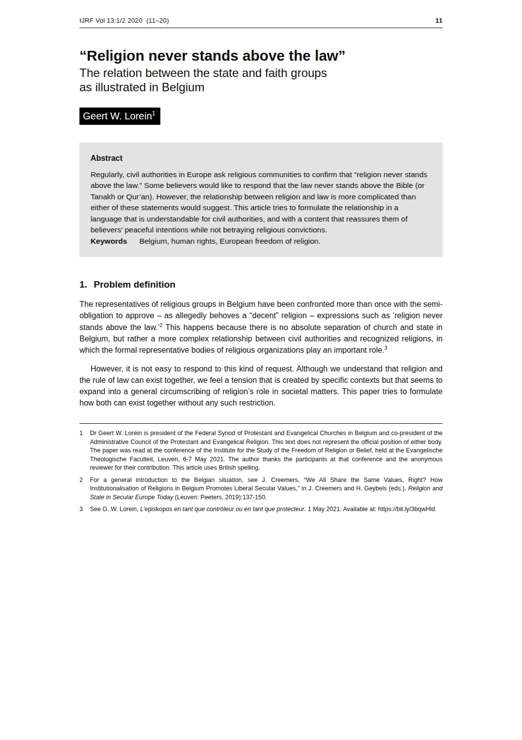IJRF Vol 13:1/2 2020 (11–20) 11
“Religion never stands above the law”
The relation between the state and faith groups
as illustrated in Belgium
Geert W. Lorein1
Abstract
Regularly, civil authorities in Europe ask religious communities to confirm that “religion never stands above the law.” Some believers would like to respond that the law never stands above the Bible (or Tanakh or Qur’an). However, the relationship between religion and law is more complicated than either of these statements would suggest. This article tries to formulate the relationship in a language that is understandable for civil authorities, and with a content that reassures them of believers’ peaceful intentions while not betraying religious convictions.
Keywords Belgium, human rights, European freedom of religion.
1. Problem definition
The representatives of religious groups in Belgium have been confronted more than once with the semi-obligation to approve – as allegedly behoves a “decent” religion – expressions such as ‘religion never stands above the law.’2 This happens because there is no absolute separation of church and state in Belgium, but rather a more complex relationship between civil authorities and recognized religions, in which the formal representative bodies of religious organizations play an important role.3
However, it is not easy to respond to this kind of request. Although we understand that religion and the rule of law can exist together, we feel a tension that is created by specific contexts but that seems to expand into a general circumscribing of religion’s role in societal matters. This paper tries to formulate how both can exist together without any such restriction.
Dr Geert W. Lorein is president of the Federal Synod of Protestant and Evangelical Churches in Belgium and co-president of the Administrative Council of the Protestant and Evangelical Religion. This text does not represent the official position of either body. The paper was read at the conference of the Institute for the Study of the Freedom of Religion or Belief, held at the Evangelische Theologische Faculteit, Leuven, 6-7 May 2021. The author thanks the participants at that conference and the anonymous reviewer for their contribution. This article uses British spelling.
For a general introduction to the Belgian situation, see J. Creemers, “We All Share the Same Values, Right? How Institutionalisation of Religions in Belgium Promotes Liberal Secular Values,” in J. Creemers and H. Geybels (eds.), Religion and State in Secular Europe Today (Leuven: Peeters, 2019):137-150.
See G. W. Lorein, L’episkopos en tant que contrôleur ou en tant que protecteur. 1 May 2021. Available at: https://bit.ly/3bqwHld.